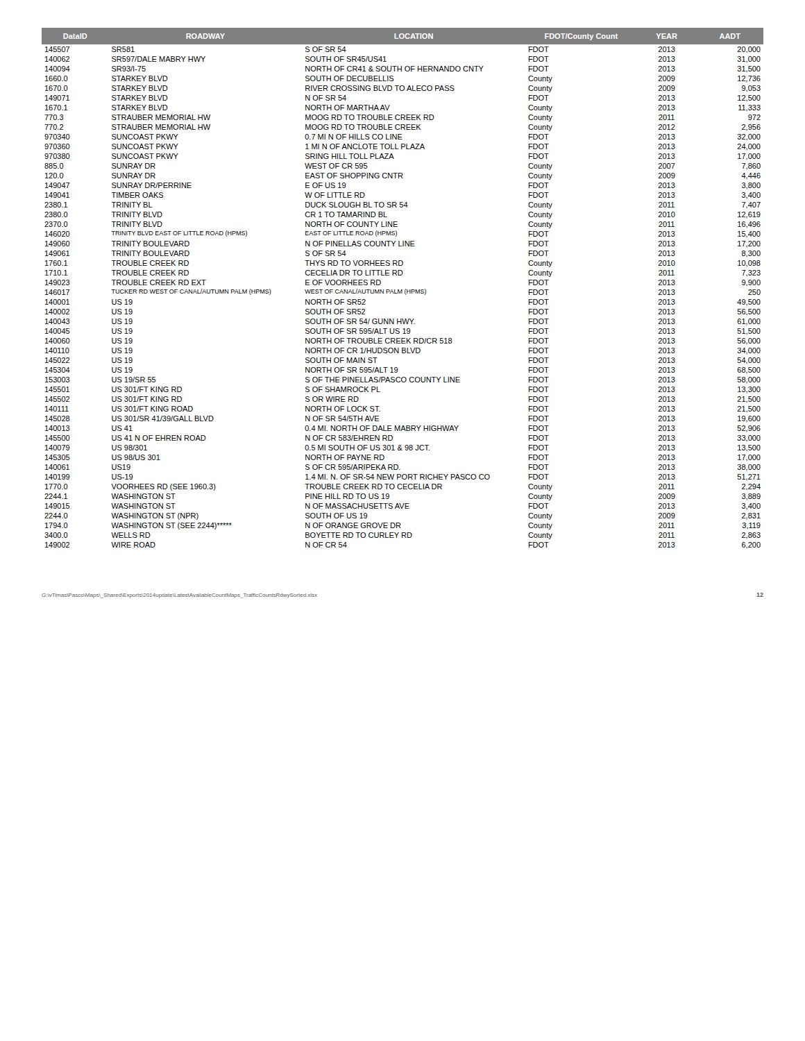| DataID | ROADWAY | LOCATION | FDOT/County Count | YEAR | AADT |
| --- | --- | --- | --- | --- | --- |
| 145507 | SR581 | S OF SR 54 | FDOT | 2013 | 20,000 |
| 140062 | SR597/DALE MABRY HWY | SOUTH OF SR45/US41 | FDOT | 2013 | 31,000 |
| 140094 | SR93/I-75 | NORTH OF CR41 & SOUTH OF HERNANDO CNTY | FDOT | 2013 | 31,500 |
| 1660.0 | STARKEY BLVD | SOUTH OF DECUBELLIS | County | 2009 | 12,736 |
| 1670.0 | STARKEY BLVD | RIVER CROSSING BLVD TO ALECO PASS | County | 2009 | 9,053 |
| 149071 | STARKEY BLVD | N OF SR 54 | FDOT | 2013 | 12,500 |
| 1670.1 | STARKEY BLVD | NORTH OF MARTHA AV | County | 2013 | 11,333 |
| 770.3 | STRAUBER MEMORIAL HW | MOOG RD TO TROUBLE CREEK RD | County | 2011 | 972 |
| 770.2 | STRAUBER MEMORIAL HW | MOOG RD TO TROUBLE CREEK | County | 2012 | 2,956 |
| 970340 | SUNCOAST PKWY | 0.7 MI N OF HILLS CO LINE | FDOT | 2013 | 32,000 |
| 970360 | SUNCOAST PKWY | 1 MI N OF ANCLOTE TOLL PLAZA | FDOT | 2013 | 24,000 |
| 970380 | SUNCOAST PKWY | SRING HILL TOLL PLAZA | FDOT | 2013 | 17,000 |
| 885.0 | SUNRAY DR | WEST OF CR 595 | County | 2007 | 7,860 |
| 120.0 | SUNRAY DR | EAST OF SHOPPING CNTR | County | 2009 | 4,446 |
| 149047 | SUNRAY DR/PERRINE | E OF US 19 | FDOT | 2013 | 3,800 |
| 149041 | TIMBER OAKS | W OF LITTLE RD | FDOT | 2013 | 3,400 |
| 2380.1 | TRINITY BL | DUCK SLOUGH BL TO SR 54 | County | 2011 | 7,407 |
| 2380.0 | TRINITY BLVD | CR 1 TO TAMARIND BL | County | 2010 | 12,619 |
| 2370.0 | TRINITY BLVD | NORTH OF COUNTY LINE | County | 2011 | 16,496 |
| 146020 | TRINITY BLVD EAST OF LITTLE ROAD (HPMS) | EAST OF LITTLE ROAD (HPMS) | FDOT | 2013 | 15,400 |
| 149060 | TRINITY BOULEVARD | N OF PINELLAS COUNTY LINE | FDOT | 2013 | 17,200 |
| 149061 | TRINITY BOULEVARD | S OF SR 54 | FDOT | 2013 | 8,300 |
| 1760.1 | TROUBLE CREEK RD | THYS RD TO VORHEES RD | County | 2010 | 10,098 |
| 1710.1 | TROUBLE CREEK RD | CECELIA DR TO LITTLE RD | County | 2011 | 7,323 |
| 149023 | TROUBLE CREEK RD EXT | E OF VOORHEES RD | FDOT | 2013 | 9,900 |
| 146017 | TUCKER RD WEST OF CANAL/AUTUMN PALM (HPMS) | WEST OF CANAL/AUTUMN PALM (HPMS) | FDOT | 2013 | 250 |
| 140001 | US 19 | NORTH OF SR52 | FDOT | 2013 | 49,500 |
| 140002 | US 19 | SOUTH OF SR52 | FDOT | 2013 | 56,500 |
| 140043 | US 19 | SOUTH OF SR 54/ GUNN HWY. | FDOT | 2013 | 61,000 |
| 140045 | US 19 | SOUTH OF SR 595/ALT US 19 | FDOT | 2013 | 51,500 |
| 140060 | US 19 | NORTH OF TROUBLE CREEK RD/CR 518 | FDOT | 2013 | 56,000 |
| 140110 | US 19 | NORTH OF CR 1/HUDSON BLVD | FDOT | 2013 | 34,000 |
| 145022 | US 19 | SOUTH OF MAIN ST | FDOT | 2013 | 54,000 |
| 145304 | US 19 | NORTH OF SR 595/ALT 19 | FDOT | 2013 | 68,500 |
| 153003 | US 19/SR 55 | S OF THE PINELLAS/PASCO COUNTY LINE | FDOT | 2013 | 58,000 |
| 145501 | US 301/FT KING RD | S OF SHAMROCK PL | FDOT | 2013 | 13,300 |
| 145502 | US 301/FT KING RD | S OR WIRE RD | FDOT | 2013 | 21,500 |
| 140111 | US 301/FT KING ROAD | NORTH OF LOCK ST. | FDOT | 2013 | 21,500 |
| 145028 | US 301/SR 41/39/GALL BLVD | N OF SR 54/5TH AVE | FDOT | 2013 | 19,600 |
| 140013 | US 41 | 0.4 MI. NORTH OF DALE MABRY HIGHWAY | FDOT | 2013 | 52,906 |
| 145500 | US 41 N OF EHREN ROAD | N OF CR 583/EHREN RD | FDOT | 2013 | 33,000 |
| 140079 | US 98/301 | 0.5 MI SOUTH OF US 301 & 98 JCT. | FDOT | 2013 | 13,500 |
| 145305 | US 98/US 301 | NORTH OF PAYNE RD | FDOT | 2013 | 17,000 |
| 140061 | US19 | S OF CR 595/ARIPEKA RD. | FDOT | 2013 | 38,000 |
| 140199 | US-19 | 1.4 MI. N. OF SR-54 NEW PORT RICHEY PASCO CO | FDOT | 2013 | 51,271 |
| 1770.0 | VOORHEES RD (SEE 1960.3) | TROUBLE CREEK RD TO CECELIA DR | County | 2011 | 2,294 |
| 2244.1 | WASHINGTON ST | PINE HILL RD TO US 19 | County | 2009 | 3,889 |
| 149015 | WASHINGTON ST | N OF MASSACHUSETTS AVE | FDOT | 2013 | 3,400 |
| 2244.0 | WASHINGTON ST (NPR) | SOUTH OF US 19 | County | 2009 | 2,831 |
| 1794.0 | WASHINGTON ST (SEE 2244)***** | N OF ORANGE GROVE DR | County | 2011 | 3,119 |
| 3400.0 | WELLS RD | BOYETTE RD TO CURLEY RD | County | 2011 | 2,863 |
| 149002 | WIRE ROAD | N OF CR 54 | FDOT | 2013 | 6,200 |
G:\vTimas\Pasco\Maps\_Shared\Exports\2014update\LatestAvailableCountMaps_TrafficCountsRdwySorted.xlsx 12